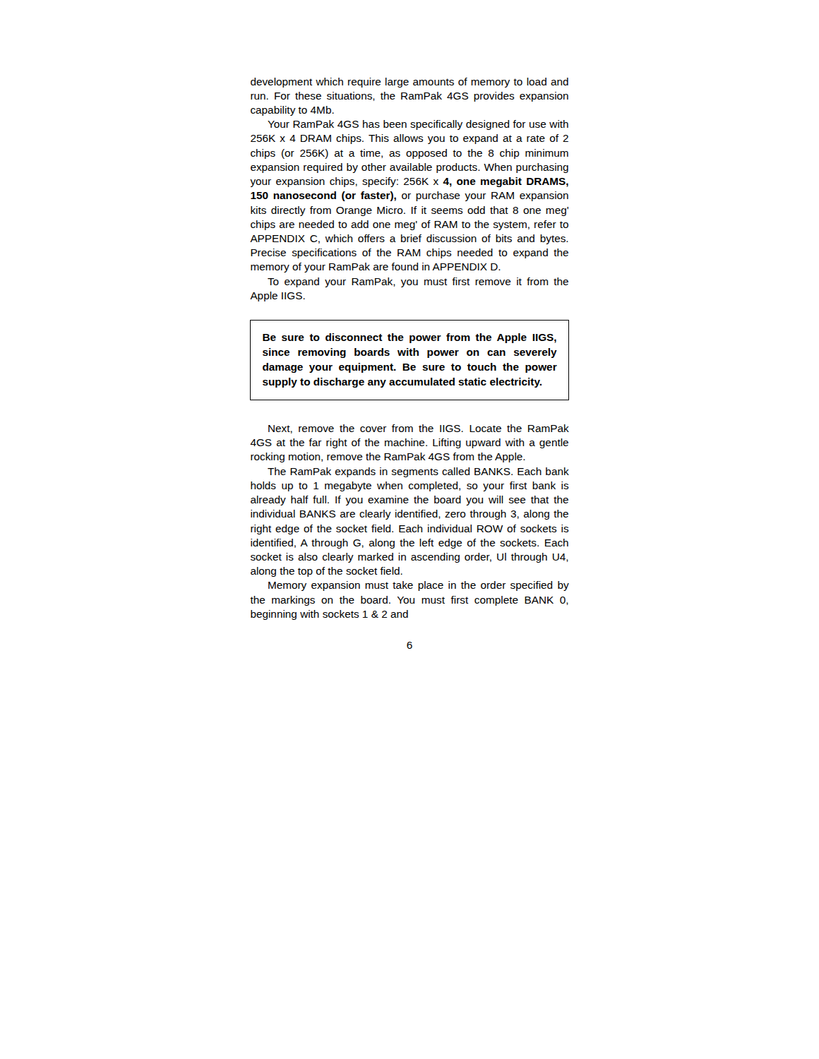development which require large amounts of memory to load and run. For these situations, the RamPak 4GS provides expansion capability to 4Mb.
Your RamPak 4GS has been specifically designed for use with 256K x 4 DRAM chips. This allows you to expand at a rate of 2 chips (or 256K) at a time, as opposed to the 8 chip minimum expansion required by other available products. When purchasing your expansion chips, specify: 256K x 4, one megabit DRAMS, 150 nanosecond (or faster), or purchase your RAM expansion kits directly from Orange Micro. If it seems odd that 8 one meg' chips are needed to add one meg' of RAM to the system, refer to APPENDIX C, which offers a brief discussion of bits and bytes. Precise specifications of the RAM chips needed to expand the memory of your RamPak are found in APPENDIX D.
To expand your RamPak, you must first remove it from the Apple IIGS.
Be sure to disconnect the power from the Apple IIGS, since removing boards with power on can severely damage your equipment. Be sure to touch the power supply to discharge any accumulated static electricity.
Next, remove the cover from the IIGS. Locate the RamPak 4GS at the far right of the machine. Lifting upward with a gentle rocking motion, remove the RamPak 4GS from the Apple.
The RamPak expands in segments called BANKS. Each bank holds up to 1 megabyte when completed, so your first bank is already half full. If you examine the board you will see that the individual BANKS are clearly identified, zero through 3, along the right edge of the socket field. Each individual ROW of sockets is identified, A through G, along the left edge of the sockets. Each socket is also clearly marked in ascending order, Ul through U4, along the top of the socket field.
Memory expansion must take place in the order specified by the markings on the board. You must first complete BANK 0, beginning with sockets 1 & 2 and
6